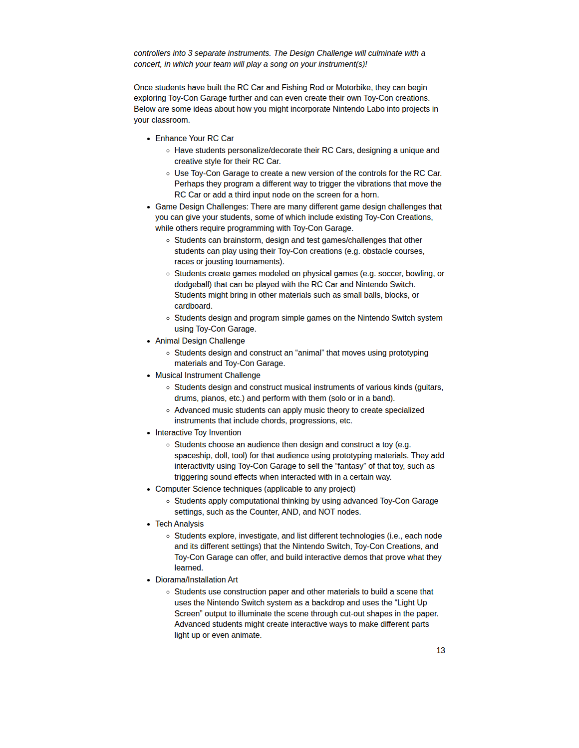controllers into 3 separate instruments. The Design Challenge will culminate with a concert, in which your team will play a song on your instrument(s)!
Once students have built the RC Car and Fishing Rod or Motorbike, they can begin exploring Toy-Con Garage further and can even create their own Toy-Con creations. Below are some ideas about how you might incorporate Nintendo Labo into projects in your classroom.
Enhance Your RC Car
Have students personalize/decorate their RC Cars, designing a unique and creative style for their RC Car.
Use Toy-Con Garage to create a new version of the controls for the RC Car. Perhaps they program a different way to trigger the vibrations that move the RC Car or add a third input node on the screen for a horn.
Game Design Challenges: There are many different game design challenges that you can give your students, some of which include existing Toy-Con Creations, while others require programming with Toy-Con Garage.
Students can brainstorm, design and test games/challenges that other students can play using their Toy-Con creations (e.g. obstacle courses, races or jousting tournaments).
Students create games modeled on physical games (e.g. soccer, bowling, or dodgeball) that can be played with the RC Car and Nintendo Switch. Students might bring in other materials such as small balls, blocks, or cardboard.
Students design and program simple games on the Nintendo Switch system using Toy-Con Garage.
Animal Design Challenge
Students design and construct an “animal” that moves using prototyping materials and Toy-Con Garage.
Musical Instrument Challenge
Students design and construct musical instruments of various kinds (guitars, drums, pianos, etc.) and perform with them (solo or in a band).
Advanced music students can apply music theory to create specialized instruments that include chords, progressions, etc.
Interactive Toy Invention
Students choose an audience then design and construct a toy (e.g. spaceship, doll, tool) for that audience using prototyping materials. They add interactivity using Toy-Con Garage to sell the “fantasy” of that toy, such as triggering sound effects when interacted with in a certain way.
Computer Science techniques (applicable to any project)
Students apply computational thinking by using advanced Toy-Con Garage settings, such as the Counter, AND, and NOT nodes.
Tech Analysis
Students explore, investigate, and list different technologies (i.e., each node and its different settings) that the Nintendo Switch, Toy-Con Creations, and Toy-Con Garage can offer, and build interactive demos that prove what they learned.
Diorama/Installation Art
Students use construction paper and other materials to build a scene that uses the Nintendo Switch system as a backdrop and uses the “Light Up Screen” output to illuminate the scene through cut-out shapes in the paper. Advanced students might create interactive ways to make different parts light up or even animate.
13